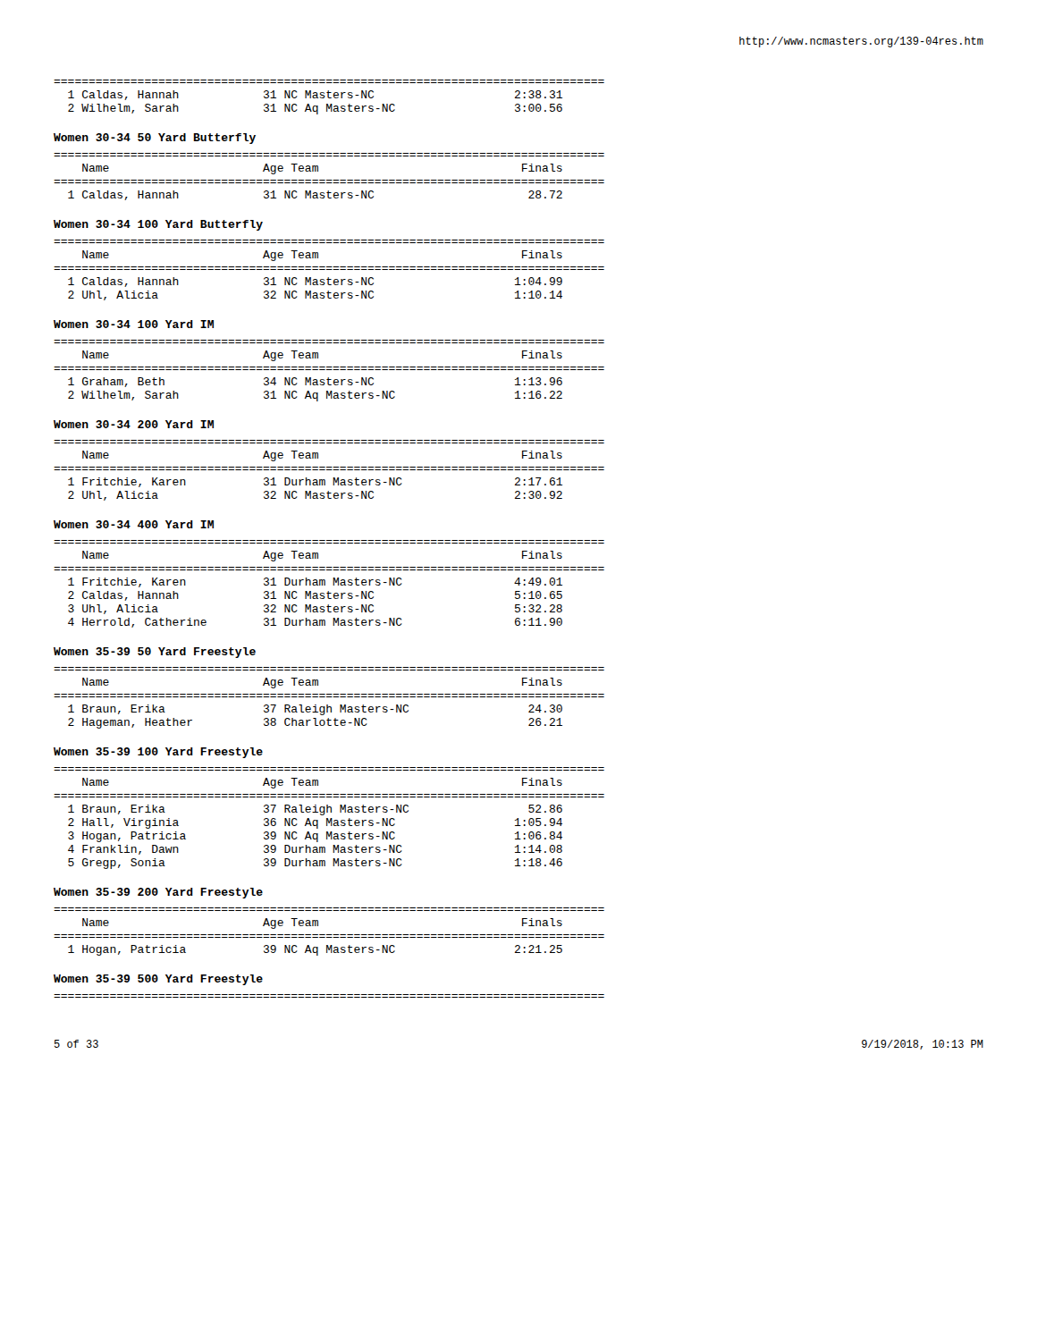http://www.ncmasters.org/139-04res.htm
===============================================================================
  1 Caldas, Hannah            31 NC Masters-NC                    2:38.31
  2 Wilhelm, Sarah            31 NC Aq Masters-NC                 3:00.56
Women 30-34 50 Yard Butterfly
===============================================================================
    Name                      Age Team                             Finals
===============================================================================
  1 Caldas, Hannah            31 NC Masters-NC                      28.72
Women 30-34 100 Yard Butterfly
===============================================================================
    Name                      Age Team                             Finals
===============================================================================
  1 Caldas, Hannah            31 NC Masters-NC                    1:04.99
  2 Uhl, Alicia               32 NC Masters-NC                    1:10.14
Women 30-34 100 Yard IM
===============================================================================
    Name                      Age Team                             Finals
===============================================================================
  1 Graham, Beth              34 NC Masters-NC                    1:13.96
  2 Wilhelm, Sarah            31 NC Aq Masters-NC                 1:16.22
Women 30-34 200 Yard IM
===============================================================================
    Name                      Age Team                             Finals
===============================================================================
  1 Fritchie, Karen           31 Durham Masters-NC                2:17.61
  2 Uhl, Alicia               32 NC Masters-NC                    2:30.92
Women 30-34 400 Yard IM
===============================================================================
    Name                      Age Team                             Finals
===============================================================================
  1 Fritchie, Karen           31 Durham Masters-NC                4:49.01
  2 Caldas, Hannah            31 NC Masters-NC                    5:10.65
  3 Uhl, Alicia               32 NC Masters-NC                    5:32.28
  4 Herrold, Catherine        31 Durham Masters-NC                6:11.90
Women 35-39 50 Yard Freestyle
===============================================================================
    Name                      Age Team                             Finals
===============================================================================
  1 Braun, Erika              37 Raleigh Masters-NC                 24.30
  2 Hageman, Heather          38 Charlotte-NC                       26.21
Women 35-39 100 Yard Freestyle
===============================================================================
    Name                      Age Team                             Finals
===============================================================================
  1 Braun, Erika              37 Raleigh Masters-NC                 52.86
  2 Hall, Virginia            36 NC Aq Masters-NC                 1:05.94
  3 Hogan, Patricia           39 NC Aq Masters-NC                 1:06.84
  4 Franklin, Dawn            39 Durham Masters-NC                1:14.08
  5 Gregp, Sonia              39 Durham Masters-NC                1:18.46
Women 35-39 200 Yard Freestyle
===============================================================================
    Name                      Age Team                             Finals
===============================================================================
  1 Hogan, Patricia           39 NC Aq Masters-NC                 2:21.25
Women 35-39 500 Yard Freestyle
===============================================================================
5 of 33 9/19/2018, 10:13 PM